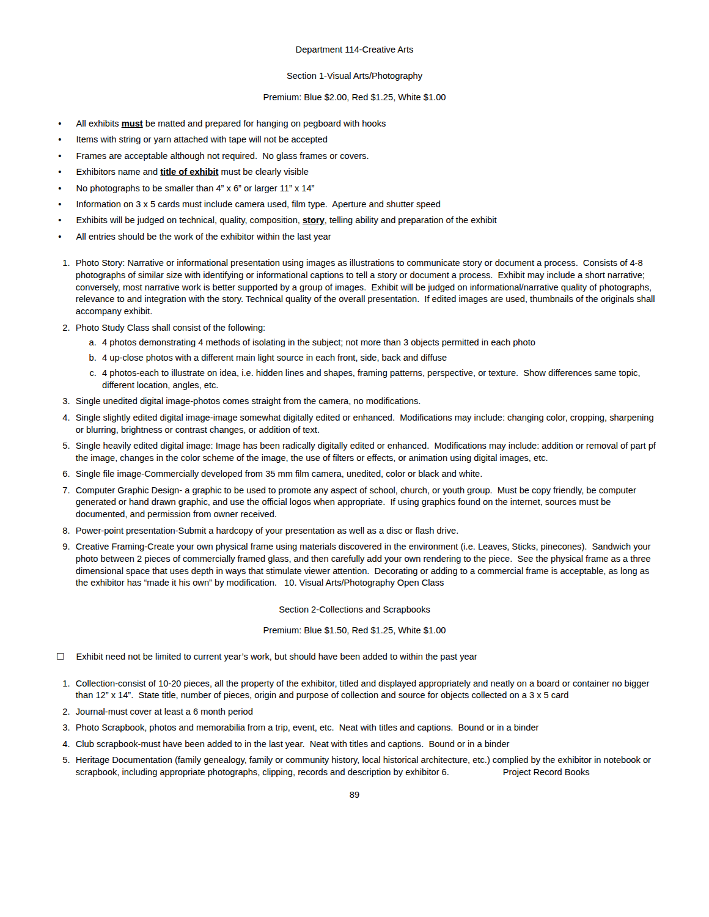Department 114-Creative Arts
Section 1-Visual Arts/Photography
Premium: Blue $2.00, Red $1.25, White $1.00
All exhibits must be matted and prepared for hanging on pegboard with hooks
Items with string or yarn attached with tape will not be accepted
Frames are acceptable although not required. No glass frames or covers.
Exhibitors name and title of exhibit must be clearly visible
No photographs to be smaller than 4” x 6” or larger 11” x 14”
Information on 3 x 5 cards must include camera used, film type. Aperture and shutter speed
Exhibits will be judged on technical, quality, composition, story, telling ability and preparation of the exhibit
All entries should be the work of the exhibitor within the last year
Photo Story: Narrative or informational presentation using images as illustrations to communicate story or document a process. Consists of 4-8 photographs of similar size with identifying or informational captions to tell a story or document a process. Exhibit may include a short narrative; conversely, most narrative work is better supported by a group of images. Exhibit will be judged on informational/narrative quality of photographs, relevance to and integration with the story. Technical quality of the overall presentation. If edited images are used, thumbnails of the originals shall accompany exhibit.
Photo Study Class shall consist of the following:
4 photos demonstrating 4 methods of isolating in the subject; not more than 3 objects permitted in each photo
4 up-close photos with a different main light source in each front, side, back and diffuse
4 photos-each to illustrate on idea, i.e. hidden lines and shapes, framing patterns, perspective, or texture. Show differences same topic, different location, angles, etc.
Single unedited digital image-photos comes straight from the camera, no modifications.
Single slightly edited digital image-image somewhat digitally edited or enhanced. Modifications may include: changing color, cropping, sharpening or blurring, brightness or contrast changes, or addition of text.
Single heavily edited digital image: Image has been radically digitally edited or enhanced. Modifications may include: addition or removal of part pf the image, changes in the color scheme of the image, the use of filters or effects, or animation using digital images, etc.
Single file image-Commercially developed from 35 mm film camera, unedited, color or black and white.
Computer Graphic Design- a graphic to be used to promote any aspect of school, church, or youth group. Must be copy friendly, be computer generated or hand drawn graphic, and use the official logos when appropriate. If using graphics found on the internet, sources must be documented, and permission from owner received.
Power-point presentation-Submit a hardcopy of your presentation as well as a disc or flash drive.
Creative Framing-Create your own physical frame using materials discovered in the environment (i.e. Leaves, Sticks, pinecones). Sandwich your photo between 2 pieces of commercially framed glass, and then carefully add your own rendering to the piece. See the physical frame as a three dimensional space that uses depth in ways that stimulate viewer attention. Decorating or adding to a commercial frame is acceptable, as long as the exhibitor has “made it his own” by modification. 10. Visual Arts/Photography Open Class
Section 2-Collections and Scrapbooks
Premium: Blue $1.50, Red $1.25, White $1.00
☐Exhibit need not be limited to current year’s work, but should have been added to within the past year
Collection-consist of 10-20 pieces, all the property of the exhibitor, titled and displayed appropriately and neatly on a board or container no bigger than 12” x 14”. State title, number of pieces, origin and purpose of collection and source for objects collected on a 3 x 5 card
Journal-must cover at least a 6 month period
Photo Scrapbook, photos and memorabilia from a trip, event, etc. Neat with titles and captions. Bound or in a binder
Club scrapbook-must have been added to in the last year. Neat with titles and captions. Bound or in a binder
Heritage Documentation (family genealogy, family or community history, local historical architecture, etc.) complied by the exhibitor in notebook or scrapbook, including appropriate photographs, clipping, records and description by exhibitor 6. Project Record Books
89